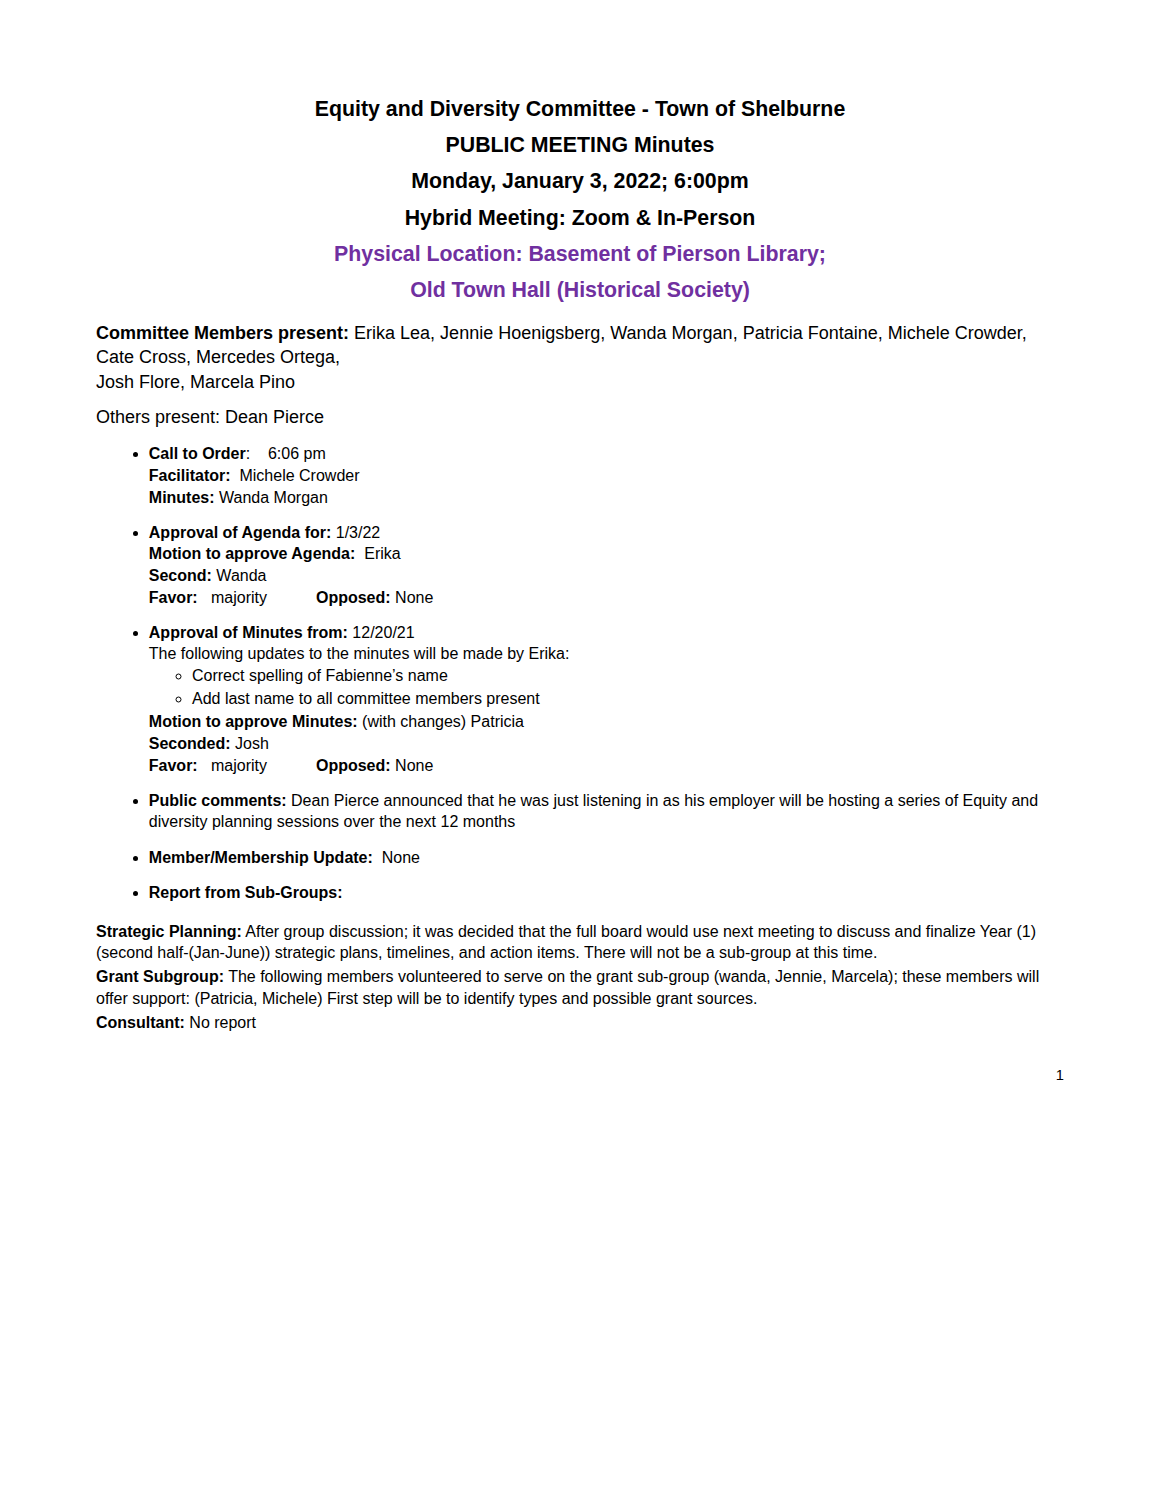Equity and Diversity Committee - Town of Shelburne
PUBLIC MEETING Minutes
Monday, January 3, 2022; 6:00pm
Hybrid Meeting: Zoom & In-Person
Physical Location: Basement of Pierson Library;
Old Town Hall (Historical Society)
Committee Members present: Erika Lea, Jennie Hoenigsberg, Wanda Morgan, Patricia Fontaine, Michele Crowder, Cate Cross, Mercedes Ortega,
Josh Flore, Marcela Pino
Others present: Dean Pierce
Call to Order: 6:06 pm
Facilitator: Michele Crowder
Minutes: Wanda Morgan
Approval of Agenda for: 1/3/22
Motion to approve Agenda: Erika
Second: Wanda
Favor: majority Opposed: None
Approval of Minutes from: 12/20/21
The following updates to the minutes will be made by Erika:
Correct spelling of Fabienne’s name
Add last name to all committee members present
Motion to approve Minutes: (with changes) Patricia
Seconded: Josh
Favor: majority Opposed: None
Public comments: Dean Pierce announced that he was just listening in as his employer will be hosting a series of Equity and diversity planning sessions over the next 12 months
Member/Membership Update: None
Report from Sub-Groups:
Strategic Planning: After group discussion; it was decided that the full board would use next meeting to discuss and finalize Year (1) (second half-(Jan-June)) strategic plans, timelines, and action items. There will not be a sub-group at this time.
Grant Subgroup: The following members volunteered to serve on the grant sub-group (wanda, Jennie, Marcela); these members will offer support: (Patricia, Michele) First step will be to identify types and possible grant sources.
Consultant: No report
1